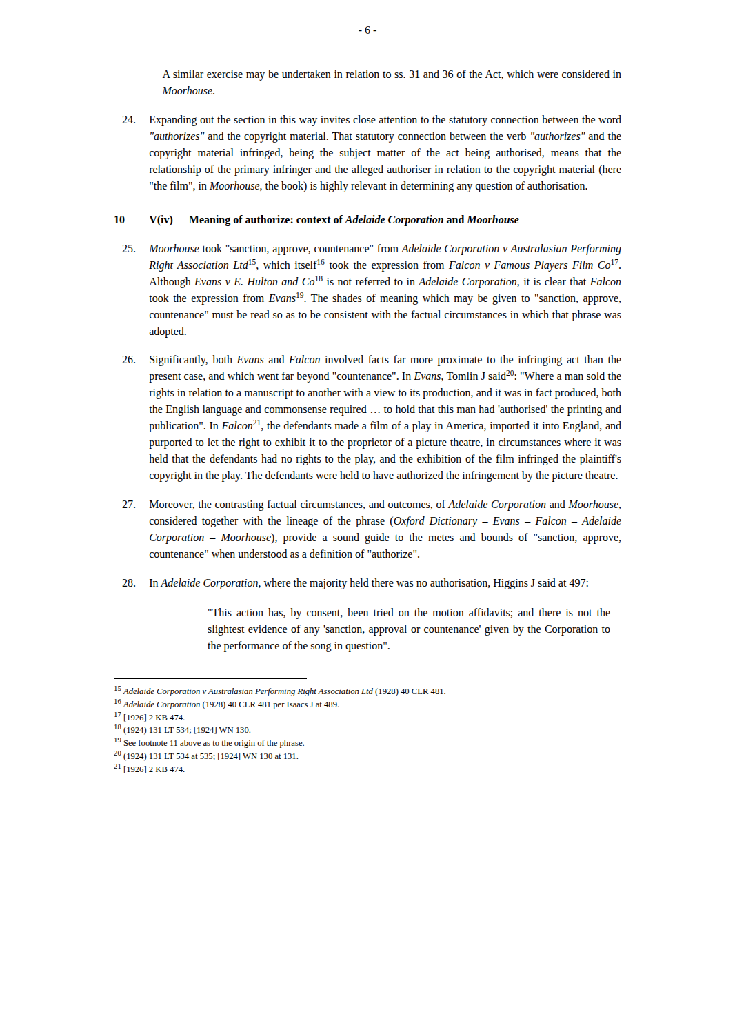- 6 -
A similar exercise may be undertaken in relation to ss. 31 and 36 of the Act, which were considered in Moorhouse.
24.
Expanding out the section in this way invites close attention to the statutory connection between the word "authorizes" and the copyright material. That statutory connection between the verb "authorizes" and the copyright material infringed, being the subject matter of the act being authorised, means that the relationship of the primary infringer and the alleged authoriser in relation to the copyright material (here "the film", in Moorhouse, the book) is highly relevant in determining any question of authorisation.
10
V(iv)
Meaning of authorize: context of Adelaide Corporation and Moorhouse
25.
Moorhouse took "sanction, approve, countenance" from Adelaide Corporation v Australasian Performing Right Association Ltd15, which itself16 took the expression from Falcon v Famous Players Film Co17. Although Evans v E. Hulton and Co18 is not referred to in Adelaide Corporation, it is clear that Falcon took the expression from Evans19. The shades of meaning which may be given to "sanction, approve, countenance" must be read so as to be consistent with the factual circumstances in which that phrase was adopted.
26.
Significantly, both Evans and Falcon involved facts far more proximate to the infringing act than the present case, and which went far beyond "countenance". In Evans, Tomlin J said20: "Where a man sold the rights in relation to a manuscript to another with a view to its production, and it was in fact produced, both the English language and commonsense required … to hold that this man had 'authorised' the printing and publication". In Falcon21, the defendants made a film of a play in America, imported it into England, and purported to let the right to exhibit it to the proprietor of a picture theatre, in circumstances where it was held that the defendants had no rights to the play, and the exhibition of the film infringed the plaintiff's copyright in the play. The defendants were held to have authorized the infringement by the picture theatre.
27.
Moreover, the contrasting factual circumstances, and outcomes, of Adelaide Corporation and Moorhouse, considered together with the lineage of the phrase (Oxford Dictionary – Evans – Falcon – Adelaide Corporation – Moorhouse), provide a sound guide to the metes and bounds of "sanction, approve, countenance" when understood as a definition of "authorize".
28.
In Adelaide Corporation, where the majority held there was no authorisation, Higgins J said at 497:
"This action has, by consent, been tried on the motion affidavits; and there is not the slightest evidence of any 'sanction, approval or countenance' given by the Corporation to the performance of the song in question".
15 Adelaide Corporation v Australasian Performing Right Association Ltd (1928) 40 CLR 481.
16 Adelaide Corporation (1928) 40 CLR 481 per Isaacs J at 489.
17 [1926] 2 KB 474.
18 (1924) 131 LT 534; [1924] WN 130.
19 See footnote 11 above as to the origin of the phrase.
20 (1924) 131 LT 534 at 535; [1924] WN 130 at 131.
21 [1926] 2 KB 474.